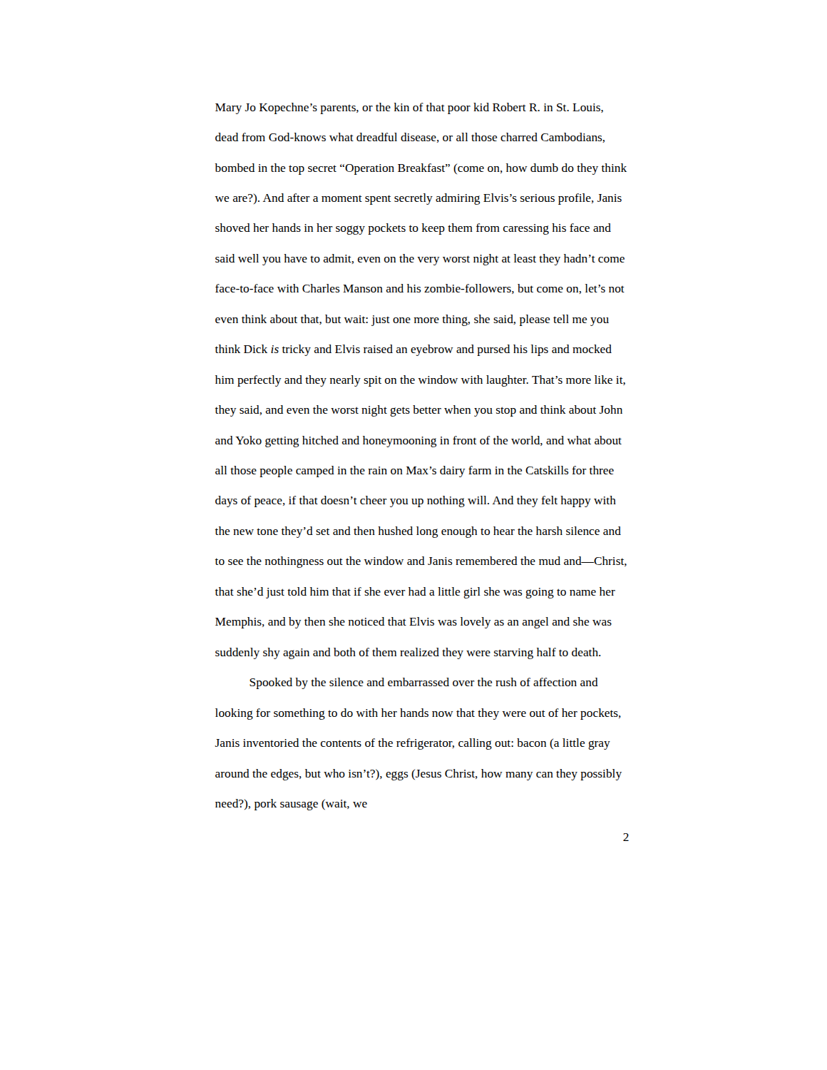Mary Jo Kopechne’s parents, or the kin of that poor kid Robert R. in St. Louis, dead from God-knows what dreadful disease, or all those charred Cambodians, bombed in the top secret “Operation Breakfast” (come on, how dumb do they think we are?). And after a moment spent secretly admiring Elvis’s serious profile, Janis shoved her hands in her soggy pockets to keep them from caressing his face and said well you have to admit, even on the very worst night at least they hadn’t come face-to-face with Charles Manson and his zombie-followers, but come on, let’s not even think about that, but wait: just one more thing, she said, please tell me you think Dick is tricky and Elvis raised an eyebrow and pursed his lips and mocked him perfectly and they nearly spit on the window with laughter. That’s more like it, they said, and even the worst night gets better when you stop and think about John and Yoko getting hitched and honeymooning in front of the world, and what about all those people camped in the rain on Max’s dairy farm in the Catskills for three days of peace, if that doesn’t cheer you up nothing will. And they felt happy with the new tone they’d set and then hushed long enough to hear the harsh silence and to see the nothingness out the window and Janis remembered the mud and—Christ, that she’d just told him that if she ever had a little girl she was going to name her Memphis, and by then she noticed that Elvis was lovely as an angel and she was suddenly shy again and both of them realized they were starving half to death.
Spooked by the silence and embarrassed over the rush of affection and looking for something to do with her hands now that they were out of her pockets, Janis inventoried the contents of the refrigerator, calling out: bacon (a little gray around the edges, but who isn’t?), eggs (Jesus Christ, how many can they possibly need?), pork sausage (wait, we
2